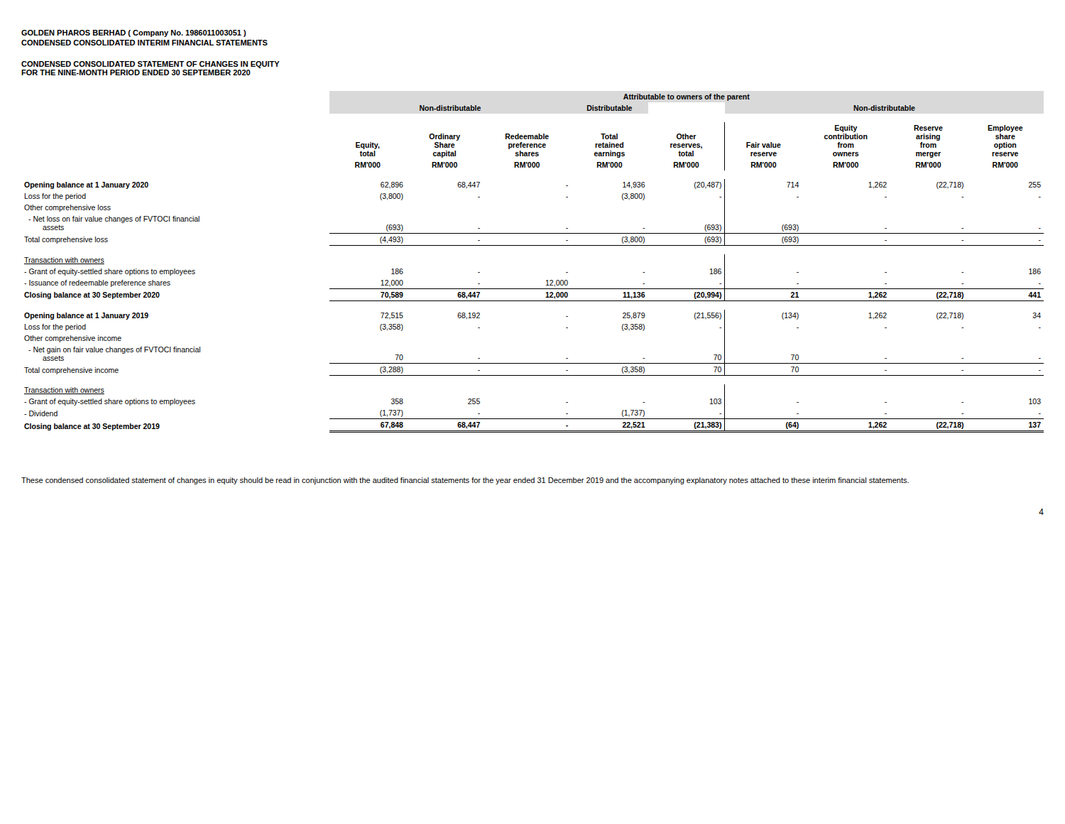GOLDEN PHAROS BERHAD ( Company No. 1986011003051 )
CONDENSED CONSOLIDATED INTERIM FINANCIAL STATEMENTS
CONDENSED CONSOLIDATED STATEMENT OF CHANGES IN EQUITY
FOR THE NINE-MONTH PERIOD ENDED 30 SEPTEMBER 2020
| | Attributable to owners of the parent |
| | Non-distributable | Distributable | | Non-distributable |
| | Equity, total | Ordinary Share capital | Redeemable preference shares | Total retained earnings | Other reserves, total | Fair value reserve | Equity contribution from owners | Reserve arising from merger | Employee share option reserve |
| | RM'000 | RM'000 | RM'000 | RM'000 | RM'000 | RM'000 | RM'000 | RM'000 | RM'000 |
| Opening balance at 1 January 2020 | 62,896 | 68,447 | - | 14,936 | (20,487) | 714 | 1,262 | (22,718) | 255 |
| Loss for the period | (3,800) | - | - | (3,800) | - | - | - | - | - |
| Other comprehensive loss | | | | | | | | | |
| - Net loss on fair value changes of FVTOCI financial assets | (693) | - | - | - | (693) | (693) | - | - | - |
| Total comprehensive loss | (4,493) | - | - | (3,800) | (693) | (693) | - | - | - |
| Transaction with owners | | | | | | | | | |
| - Grant of equity-settled share options to employees | 186 | - | - | - | 186 | - | - | - | 186 |
| - Issuance of redeemable preference shares | 12,000 | - | 12,000 | - | - | - | - | - | - |
| Closing balance at 30 September 2020 | 70,589 | 68,447 | 12,000 | 11,136 | (20,994) | 21 | 1,262 | (22,718) | 441 |
| Opening balance at 1 January 2019 | 72,515 | 68,192 | - | 25,879 | (21,556) | (134) | 1,262 | (22,718) | 34 |
| Loss for the period | (3,358) | - | - | (3,358) | - | - | - | - | - |
| Other comprehensive income | | | | | | | | | |
| - Net gain on fair value changes of FVTOCI financial assets | 70 | - | - | - | 70 | 70 | - | - | - |
| Total comprehensive income | (3,288) | - | - | (3,358) | 70 | 70 | - | - | - |
| Transaction with owners | | | | | | | | | |
| - Grant of equity-settled share options to employees | 358 | 255 | - | - | 103 | - | - | - | 103 |
| - Dividend | (1,737) | - | - | (1,737) | - | - | - | - | - |
| Closing balance at 30 September 2019 | 67,848 | 68,447 | - | 22,521 | (21,383) | (64) | 1,262 | (22,718) | 137 |
These condensed consolidated statement of changes in equity should be read in conjunction with the audited financial statements for the year ended 31 December 2019 and the accompanying explanatory notes attached to these interim financial statements.
4